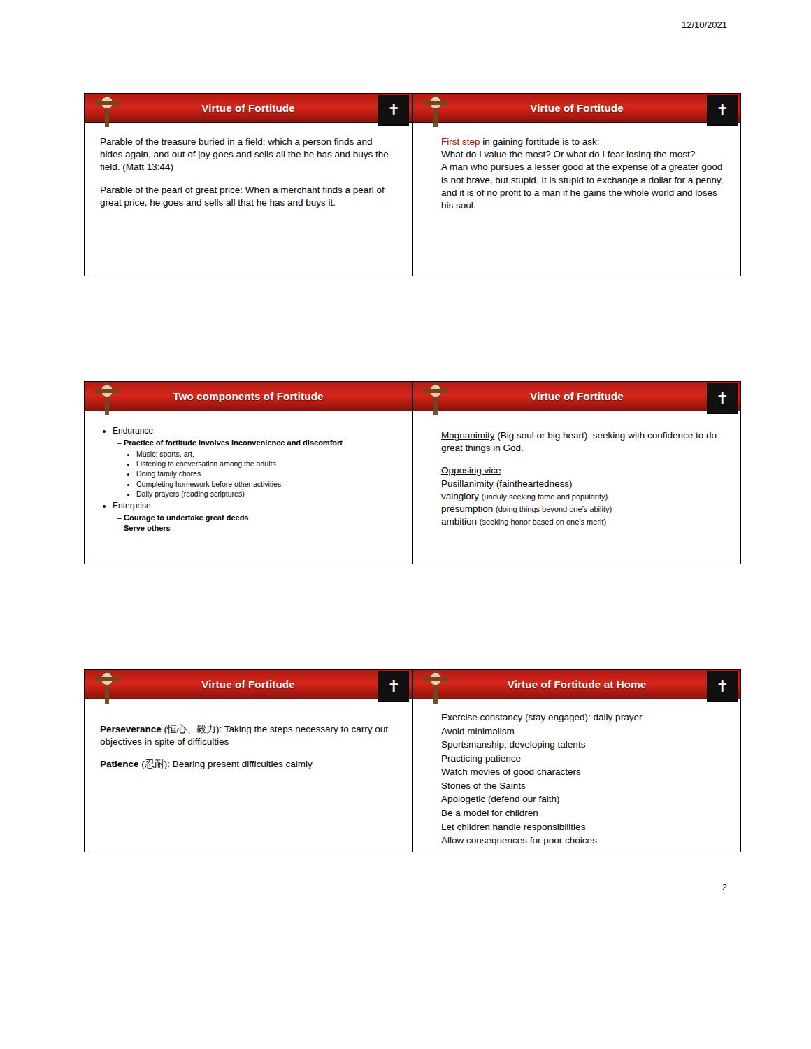12/10/2021
Virtue of Fortitude
✝
Parable of the treasure buried in a field: which a person finds and hides again, and out of joy goes and sells all the he has and buys the field. (Matt 13:44)
Parable of the pearl of great price: When a merchant finds a pearl of great price, he goes and sells all that he has and buys it.
Virtue of Fortitude
✝
First step in gaining fortitude is to ask:
What do I value the most? Or what do I fear losing the most?
A man who pursues a lesser good at the expense of a greater good is not brave, but stupid. It is stupid to exchange a dollar for a penny, and it is of no profit to a man if he gains the whole world and loses his soul.
Two components of Fortitude
Endurance
Practice of fortitude involves inconvenience and discomfort
Music; sports, art,
Listening to conversation among the adults
Doing family chores
Completing homework before other activities
Daily prayers (reading scriptures)
Enterprise
Courage to undertake great deeds
Serve others
Virtue of Fortitude
✝
Magnanimity (Big soul or big heart): seeking with confidence to do great things in God.
Opposing vice
Pusillanimity (faintheartedness)
vainglory (unduly seeking fame and popularity)
presumption (doing things beyond one’s ability)
ambition (seeking honor based on one’s merit)
Virtue of Fortitude
✝
Perseverance (恒心、毅力): Taking the steps necessary to carry out objectives in spite of difficulties
Patience (忍耐): Bearing present difficulties calmly
Virtue of Fortitude at Home
✝
Exercise constancy (stay engaged): daily prayer
Avoid minimalism
Sportsmanship; developing talents
Practicing patience
Watch movies of good characters
Stories of the Saints
Apologetic (defend our faith)
Be a model for children
Let children handle responsibilities
Allow consequences for poor choices
2